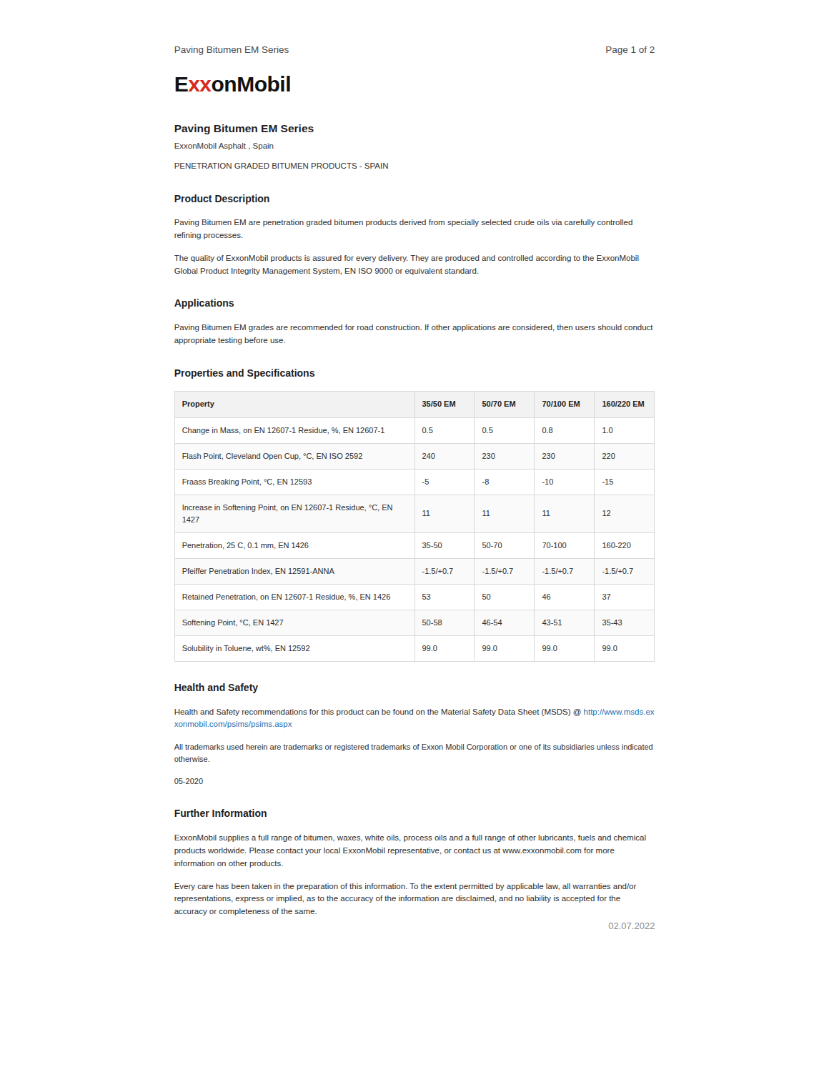Paving Bitumen EM Series Page 1 of 2
ExxonMobil
Paving Bitumen EM Series
ExxonMobil Asphalt , Spain
PENETRATION GRADED BITUMEN PRODUCTS - SPAIN
Product Description
Paving Bitumen EM are penetration graded bitumen products derived from specially selected crude oils via carefully controlled refining processes.
The quality of ExxonMobil products is assured for every delivery. They are produced and controlled according to the ExxonMobil Global Product Integrity Management System, EN ISO 9000 or equivalent standard.
Applications
Paving Bitumen EM grades are recommended for road construction. If other applications are considered, then users should conduct appropriate testing before use.
Properties and Specifications
| Property | 35/50 EM | 50/70 EM | 70/100 EM | 160/220 EM |
| --- | --- | --- | --- | --- |
| Change in Mass, on EN 12607-1 Residue, %, EN 12607-1 | 0.5 | 0.5 | 0.8 | 1.0 |
| Flash Point, Cleveland Open Cup, °C, EN ISO 2592 | 240 | 230 | 230 | 220 |
| Fraass Breaking Point, °C, EN 12593 | -5 | -8 | -10 | -15 |
| Increase in Softening Point, on EN 12607-1 Residue, °C, EN 1427 | 11 | 11 | 11 | 12 |
| Penetration, 25 C, 0.1 mm, EN 1426 | 35-50 | 50-70 | 70-100 | 160-220 |
| Pfeiffer Penetration Index, EN 12591-ANNA | -1.5/+0.7 | -1.5/+0.7 | -1.5/+0.7 | -1.5/+0.7 |
| Retained Penetration, on EN 12607-1 Residue, %, EN 1426 | 53 | 50 | 46 | 37 |
| Softening Point, °C, EN 1427 | 50-58 | 46-54 | 43-51 | 35-43 |
| Solubility in Toluene, wt%, EN 12592 | 99.0 | 99.0 | 99.0 | 99.0 |
Health and Safety
Health and Safety recommendations for this product can be found on the Material Safety Data Sheet (MSDS) @ http://www.msds.exxonmobil.com/psims/psims.aspx
All trademarks used herein are trademarks or registered trademarks of Exxon Mobil Corporation or one of its subsidiaries unless indicated otherwise.
05-2020
Further Information
ExxonMobil supplies a full range of bitumen, waxes, white oils, process oils and a full range of other lubricants, fuels and chemical products worldwide. Please contact your local ExxonMobil representative, or contact us at www.exxonmobil.com for more information on other products.
Every care has been taken in the preparation of this information. To the extent permitted by applicable law, all warranties and/or representations, express or implied, as to the accuracy of the information are disclaimed, and no liability is accepted for the accuracy or completeness of the same.
02.07.2022